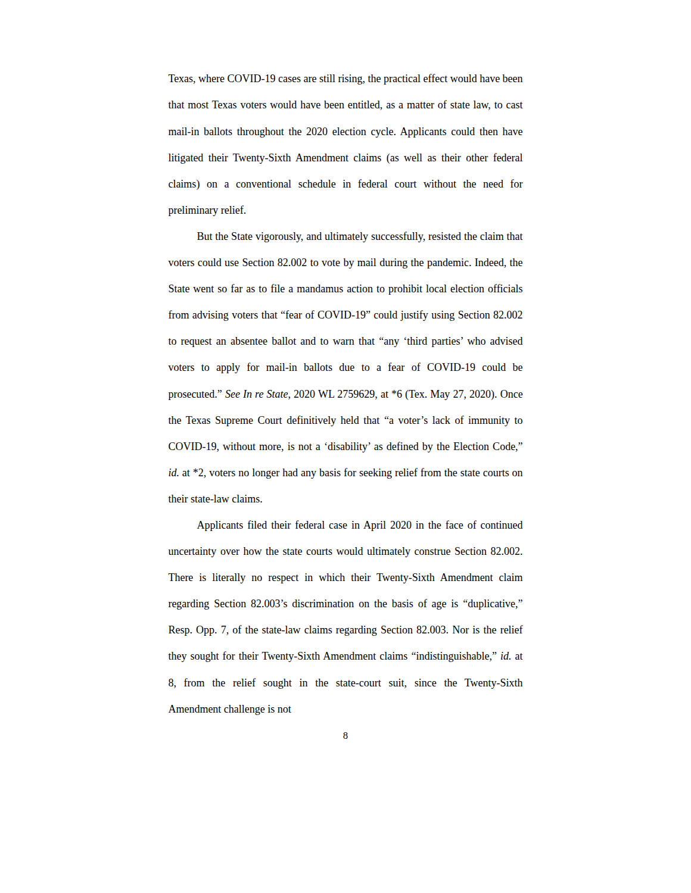Texas, where COVID-19 cases are still rising, the practical effect would have been that most Texas voters would have been entitled, as a matter of state law, to cast mail-in ballots throughout the 2020 election cycle. Applicants could then have litigated their Twenty-Sixth Amendment claims (as well as their other federal claims) on a conventional schedule in federal court without the need for preliminary relief.
But the State vigorously, and ultimately successfully, resisted the claim that voters could use Section 82.002 to vote by mail during the pandemic. Indeed, the State went so far as to file a mandamus action to prohibit local election officials from advising voters that “fear of COVID-19” could justify using Section 82.002 to request an absentee ballot and to warn that “any ‘third parties’ who advised voters to apply for mail-in ballots due to a fear of COVID-19 could be prosecuted.” See In re State, 2020 WL 2759629, at *6 (Tex. May 27, 2020). Once the Texas Supreme Court definitively held that “a voter’s lack of immunity to COVID-19, without more, is not a ‘disability’ as defined by the Election Code,” id. at *2, voters no longer had any basis for seeking relief from the state courts on their state-law claims.
Applicants filed their federal case in April 2020 in the face of continued uncertainty over how the state courts would ultimately construe Section 82.002. There is literally no respect in which their Twenty-Sixth Amendment claim regarding Section 82.003’s discrimination on the basis of age is “duplicative,” Resp. Opp. 7, of the state-law claims regarding Section 82.003. Nor is the relief they sought for their Twenty-Sixth Amendment claims “indistinguishable,” id. at 8, from the relief sought in the state-court suit, since the Twenty-Sixth Amendment challenge is not
8